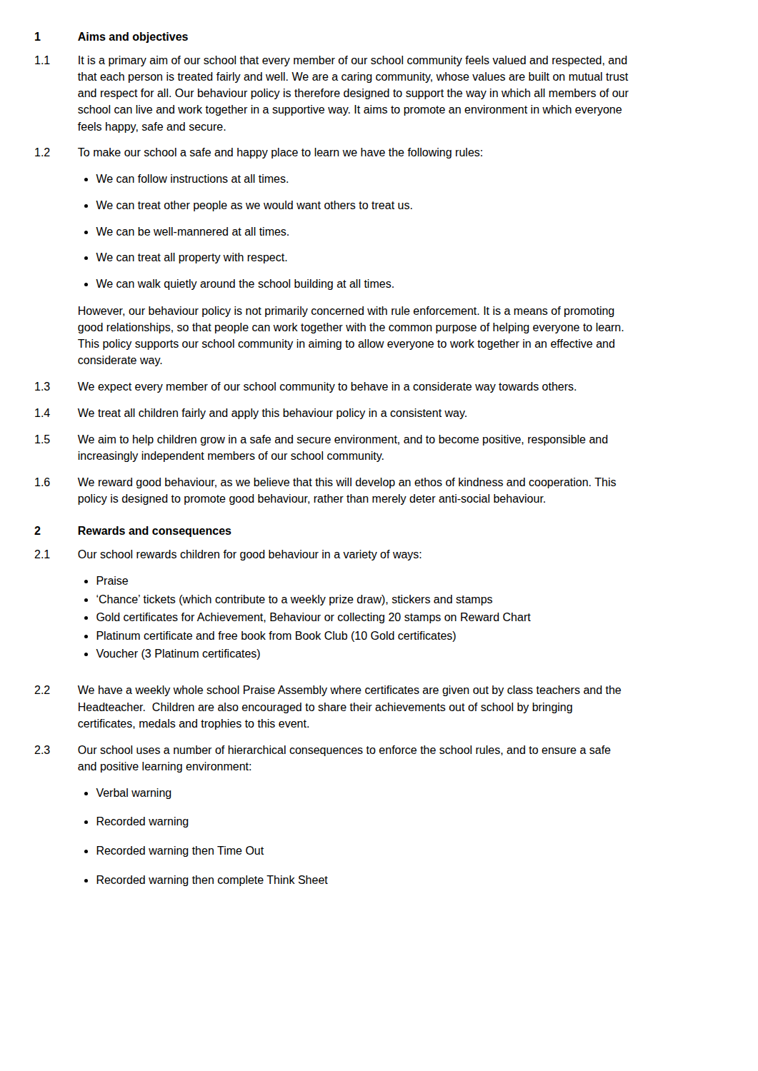1 Aims and objectives
1.1
It is a primary aim of our school that every member of our school community feels valued and respected, and that each person is treated fairly and well. We are a caring community, whose values are built on mutual trust and respect for all. Our behaviour policy is therefore designed to support the way in which all members of our school can live and work together in a supportive way. It aims to promote an environment in which everyone feels happy, safe and secure.
1.2
To make our school a safe and happy place to learn we have the following rules:
We can follow instructions at all times.
We can treat other people as we would want others to treat us.
We can be well-mannered at all times.
We can treat all property with respect.
We can walk quietly around the school building at all times.
However, our behaviour policy is not primarily concerned with rule enforcement. It is a means of promoting good relationships, so that people can work together with the common purpose of helping everyone to learn. This policy supports our school community in aiming to allow everyone to work together in an effective and considerate way.
1.3
We expect every member of our school community to behave in a considerate way towards others.
1.4
We treat all children fairly and apply this behaviour policy in a consistent way.
1.5
We aim to help children grow in a safe and secure environment, and to become positive, responsible and increasingly independent members of our school community.
1.6
We reward good behaviour, as we believe that this will develop an ethos of kindness and cooperation. This policy is designed to promote good behaviour, rather than merely deter anti-social behaviour.
2 Rewards and consequences
2.1
Our school rewards children for good behaviour in a variety of ways:
Praise
‘Chance’ tickets (which contribute to a weekly prize draw), stickers and stamps
Gold certificates for Achievement, Behaviour or collecting 20 stamps on Reward Chart
Platinum certificate and free book from Book Club (10 Gold certificates)
Voucher (3 Platinum certificates)
2.2
We have a weekly whole school Praise Assembly where certificates are given out by class teachers and the Headteacher. Children are also encouraged to share their achievements out of school by bringing certificates, medals and trophies to this event.
2.3
Our school uses a number of hierarchical consequences to enforce the school rules, and to ensure a safe and positive learning environment:
Verbal warning
Recorded warning
Recorded warning then Time Out
Recorded warning then complete Think Sheet